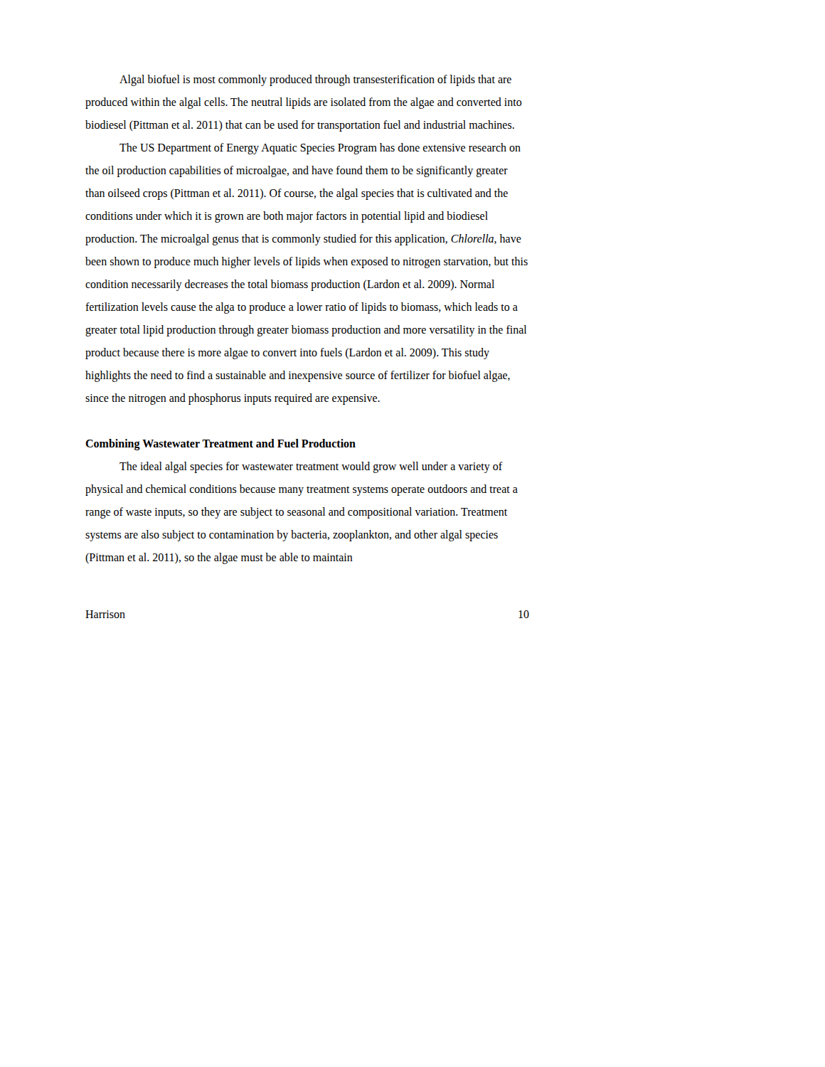Algal biofuel is most commonly produced through transesterification of lipids that are produced within the algal cells. The neutral lipids are isolated from the algae and converted into biodiesel (Pittman et al. 2011) that can be used for transportation fuel and industrial machines.
The US Department of Energy Aquatic Species Program has done extensive research on the oil production capabilities of microalgae, and have found them to be significantly greater than oilseed crops (Pittman et al. 2011). Of course, the algal species that is cultivated and the conditions under which it is grown are both major factors in potential lipid and biodiesel production. The microalgal genus that is commonly studied for this application, Chlorella, have been shown to produce much higher levels of lipids when exposed to nitrogen starvation, but this condition necessarily decreases the total biomass production (Lardon et al. 2009). Normal fertilization levels cause the alga to produce a lower ratio of lipids to biomass, which leads to a greater total lipid production through greater biomass production and more versatility in the final product because there is more algae to convert into fuels (Lardon et al. 2009). This study highlights the need to find a sustainable and inexpensive source of fertilizer for biofuel algae, since the nitrogen and phosphorus inputs required are expensive.
Combining Wastewater Treatment and Fuel Production
The ideal algal species for wastewater treatment would grow well under a variety of physical and chemical conditions because many treatment systems operate outdoors and treat a range of waste inputs, so they are subject to seasonal and compositional variation. Treatment systems are also subject to contamination by bacteria, zooplankton, and other algal species (Pittman et al. 2011), so the algae must be able to maintain
Harrison 10